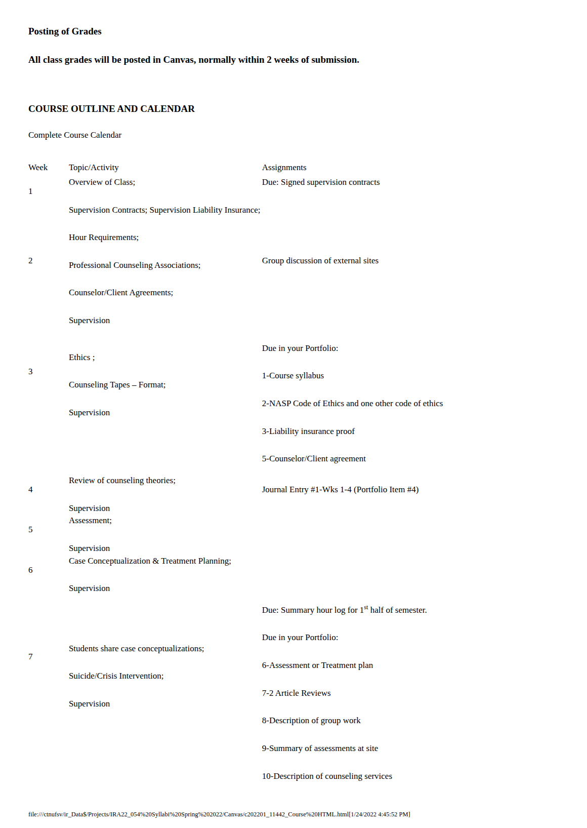Posting of Grades
All class grades will be posted in Canvas, normally within 2 weeks of submission.
COURSE OUTLINE AND CALENDAR
Complete Course Calendar
| Week | Topic/Activity | Assignments |
| --- | --- | --- |
| 1 | Overview of Class; Supervision Contracts; Supervision Liability Insurance; | Due: Signed supervision contracts |
| 2 | Hour Requirements; Professional Counseling Associations; Counselor/Client Agreements; Supervision | Group discussion of external sites |
| 3 | Ethics ; Counseling Tapes – Format; Supervision | Due in your Portfolio: 1-Course syllabus 2-NASP Code of Ethics and one other code of ethics 3-Liability insurance proof 5-Counselor/Client agreement |
| 4 | Review of counseling theories; Supervision | Journal Entry #1-Wks 1-4 (Portfolio Item #4) |
| 5 | Assessment; Supervision | |
| 6 | Case Conceptualization & Treatment Planning; Supervision | |
| 7 | Students share case conceptualizations; Suicide/Crisis Intervention; Supervision | Due: Summary hour log for 1 st half of semester. Due in your Portfolio: 6-Assessment or Treatment plan 7-2 Article Reviews 8-Description of group work 9-Summary of assessments at site 10-Description of counseling services |
file:///ctnufsv/ir_Data$/Projects/IRA22_054%20Syllabi%20Spring%202022/Canvas/c202201_11442_Course%20HTML.html[1/24/2022 4:45:52 PM]